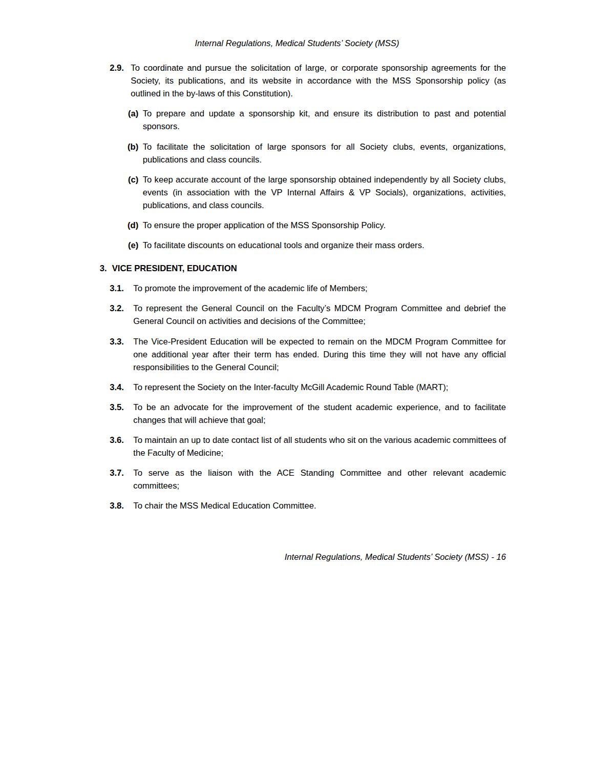Internal Regulations, Medical Students’ Society (MSS)
2.9. To coordinate and pursue the solicitation of large, or corporate sponsorship agreements for the Society, its publications, and its website in accordance with the MSS Sponsorship policy (as outlined in the by-laws of this Constitution).
(a) To prepare and update a sponsorship kit, and ensure its distribution to past and potential sponsors.
(b) To facilitate the solicitation of large sponsors for all Society clubs, events, organizations, publications and class councils.
(c) To keep accurate account of the large sponsorship obtained independently by all Society clubs, events (in association with the VP Internal Affairs & VP Socials), organizations, activities, publications, and class councils.
(d) To ensure the proper application of the MSS Sponsorship Policy.
(e) To facilitate discounts on educational tools and organize their mass orders.
3. VICE PRESIDENT, EDUCATION
3.1. To promote the improvement of the academic life of Members;
3.2. To represent the General Council on the Faculty’s MDCM Program Committee and debrief the General Council on activities and decisions of the Committee;
3.3. The Vice-President Education will be expected to remain on the MDCM Program Committee for one additional year after their term has ended. During this time they will not have any official responsibilities to the General Council;
3.4. To represent the Society on the Inter-faculty McGill Academic Round Table (MART);
3.5. To be an advocate for the improvement of the student academic experience, and to facilitate changes that will achieve that goal;
3.6. To maintain an up to date contact list of all students who sit on the various academic committees of the Faculty of Medicine;
3.7. To serve as the liaison with the ACE Standing Committee and other relevant academic committees;
3.8. To chair the MSS Medical Education Committee.
Internal Regulations, Medical Students’ Society (MSS) - 16